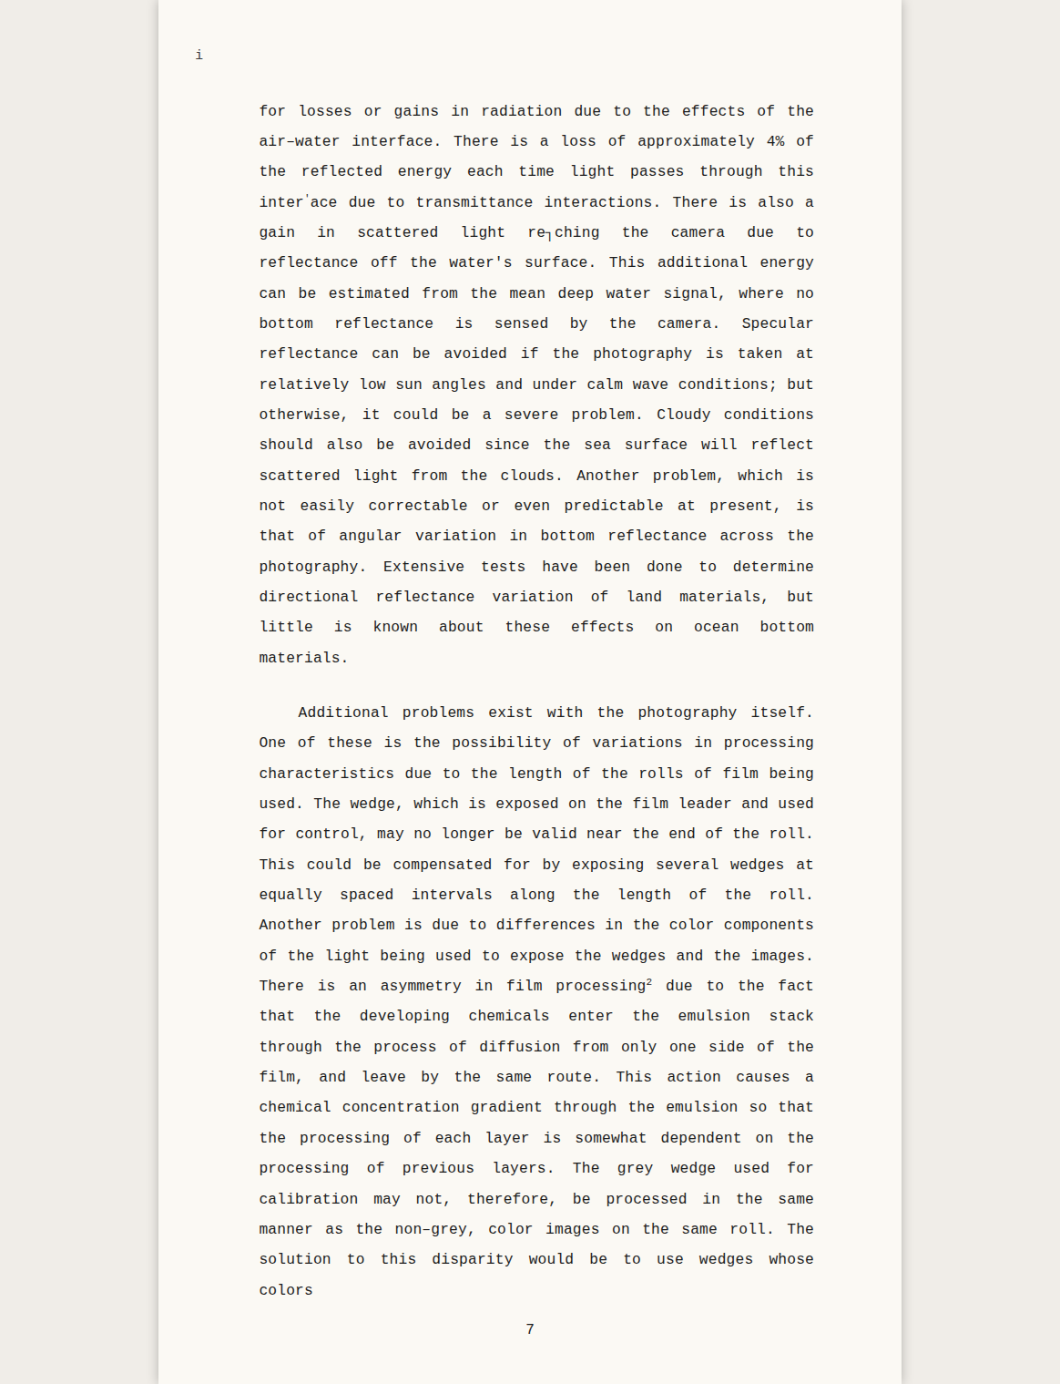i
for losses or gains in radiation due to the effects of the air–water interface. There is a loss of approximately 4% of the reflected energy each time light passes through this inter′ace due to transmittance interactions. There is also a gain in scattered light re┐ching the camera due to reflectance off the water's surface. This additional energy can be estimated from the mean deep water signal, where no bottom reflectance is sensed by the camera. Specular reflectance can be avoided if the photography is taken at relatively low sun angles and under calm wave conditions; but otherwise, it could be a severe problem. Cloudy conditions should also be avoided since the sea surface will reflect scattered light from the clouds. Another problem, which is not easily correctable or even predictable at present, is that of angular variation in bottom reflectance across the photography. Extensive tests have been done to determine directional reflectance variation of land materials, but little is known about these effects on ocean bottom materials.
Additional problems exist with the photography itself. One of these is the possibility of variations in processing characteristics due to the length of the rolls of film being used. The wedge, which is exposed on the film leader and used for control, may no longer be valid near the end of the roll. This could be compensated for by exposing several wedges at equally spaced intervals along the length of the roll. Another problem is due to differences in the color components of the light being used to expose the wedges and the images. There is an asymmetry in film processing2 due to the fact that the developing chemicals enter the emulsion stack through the process of diffusion from only one side of the film, and leave by the same route. This action causes a chemical concentration gradient through the emulsion so that the processing of each layer is somewhat dependent on the processing of previous layers. The grey wedge used for calibration may not, therefore, be processed in the same manner as the non–grey, color images on the same roll. The solution to this disparity would be to use wedges whose colors
7